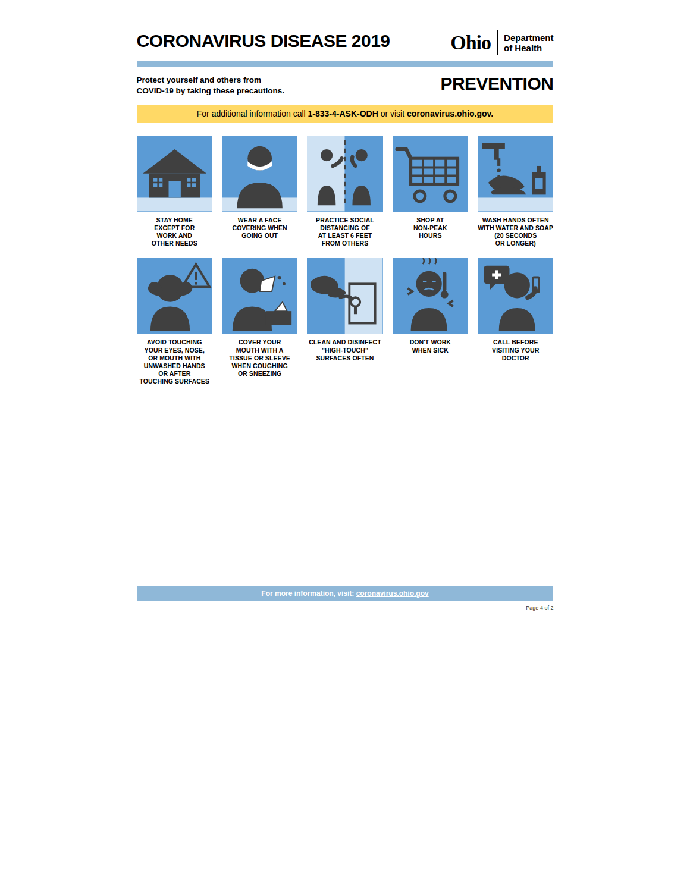CORONAVIRUS DISEASE 2019
Ohio Department
of Health
Protect yourself and others from
COVID-19 by taking these precautions.
PREVENTION
For additional information call 1-833-4-ASK-ODH or visit coronavirus.ohio.gov.
STAY HOME
EXCEPT FOR
WORK AND
OTHER NEEDS
WEAR A FACE
COVERING WHEN
GOING OUT
PRACTICE SOCIAL
DISTANCING OF
AT LEAST 6 FEET
FROM OTHERS
SHOP AT
NON-PEAK
HOURS
WASH HANDS OFTEN
WITH WATER AND SOAP
(20 SECONDS
OR LONGER)
AVOID TOUCHING
YOUR EYES, NOSE,
OR MOUTH WITH
UNWASHED HANDS
OR AFTER
TOUCHING SURFACES
COVER YOUR
MOUTH WITH A
TISSUE OR SLEEVE
WHEN COUGHING
OR SNEEZING
CLEAN AND DISINFECT
"HIGH-TOUCH"
SURFACES OFTEN
DON'T WORK
WHEN SICK
CALL BEFORE
VISITING YOUR
DOCTOR
For more information, visit: coronavirus.ohio.gov
Page 4 of 2